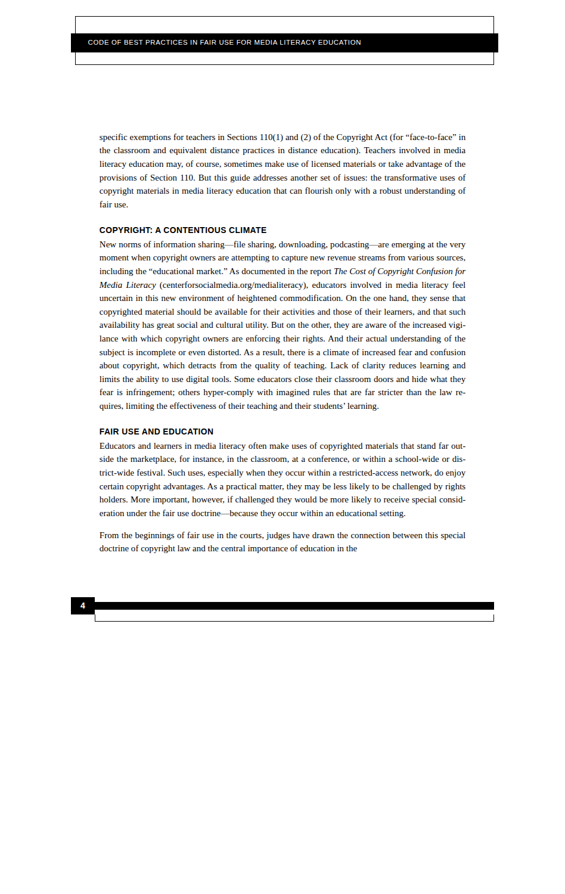Code of Best Practices in Fair Use for Media Literacy Education
specific exemptions for teachers in Sections 110(1) and (2) of the Copyright Act (for “face-to-face” in the classroom and equivalent distance practices in distance education). Teachers involved in media literacy education may, of course, sometimes make use of licensed materials or take advantage of the provisions of Section 110. But this guide addresses another set of issues: the transformative uses of copyright materials in media literacy education that can flourish only with a robust understanding of fair use.
Copyright: A Contentious Climate
New norms of information sharing—file sharing, downloading, podcasting—are emerging at the very moment when copyright owners are attempting to capture new revenue streams from various sources, including the “educational market.” As documented in the report The Cost of Copyright Confusion for Media Literacy (centerforsocialmedia.org/medialiteracy), educators involved in media literacy feel uncertain in this new environment of heightened commodification. On the one hand, they sense that copyrighted material should be available for their activities and those of their learners, and that such availability has great social and cultural utility. But on the other, they are aware of the increased vigilance with which copyright owners are enforcing their rights. And their actual understanding of the subject is incomplete or even distorted. As a result, there is a climate of increased fear and confusion about copyright, which detracts from the quality of teaching. Lack of clarity reduces learning and limits the ability to use digital tools. Some educators close their classroom doors and hide what they fear is infringement; others hyper-comply with imagined rules that are far stricter than the law requires, limiting the effectiveness of their teaching and their students’ learning.
Fair Use and Education
Educators and learners in media literacy often make uses of copyrighted materials that stand far outside the marketplace, for instance, in the classroom, at a conference, or within a school-wide or district-wide festival. Such uses, especially when they occur within a restricted-access network, do enjoy certain copyright advantages. As a practical matter, they may be less likely to be challenged by rights holders. More important, however, if challenged they would be more likely to receive special consideration under the fair use doctrine—because they occur within an educational setting.
From the beginnings of fair use in the courts, judges have drawn the connection between this special doctrine of copyright law and the central importance of education in the
4